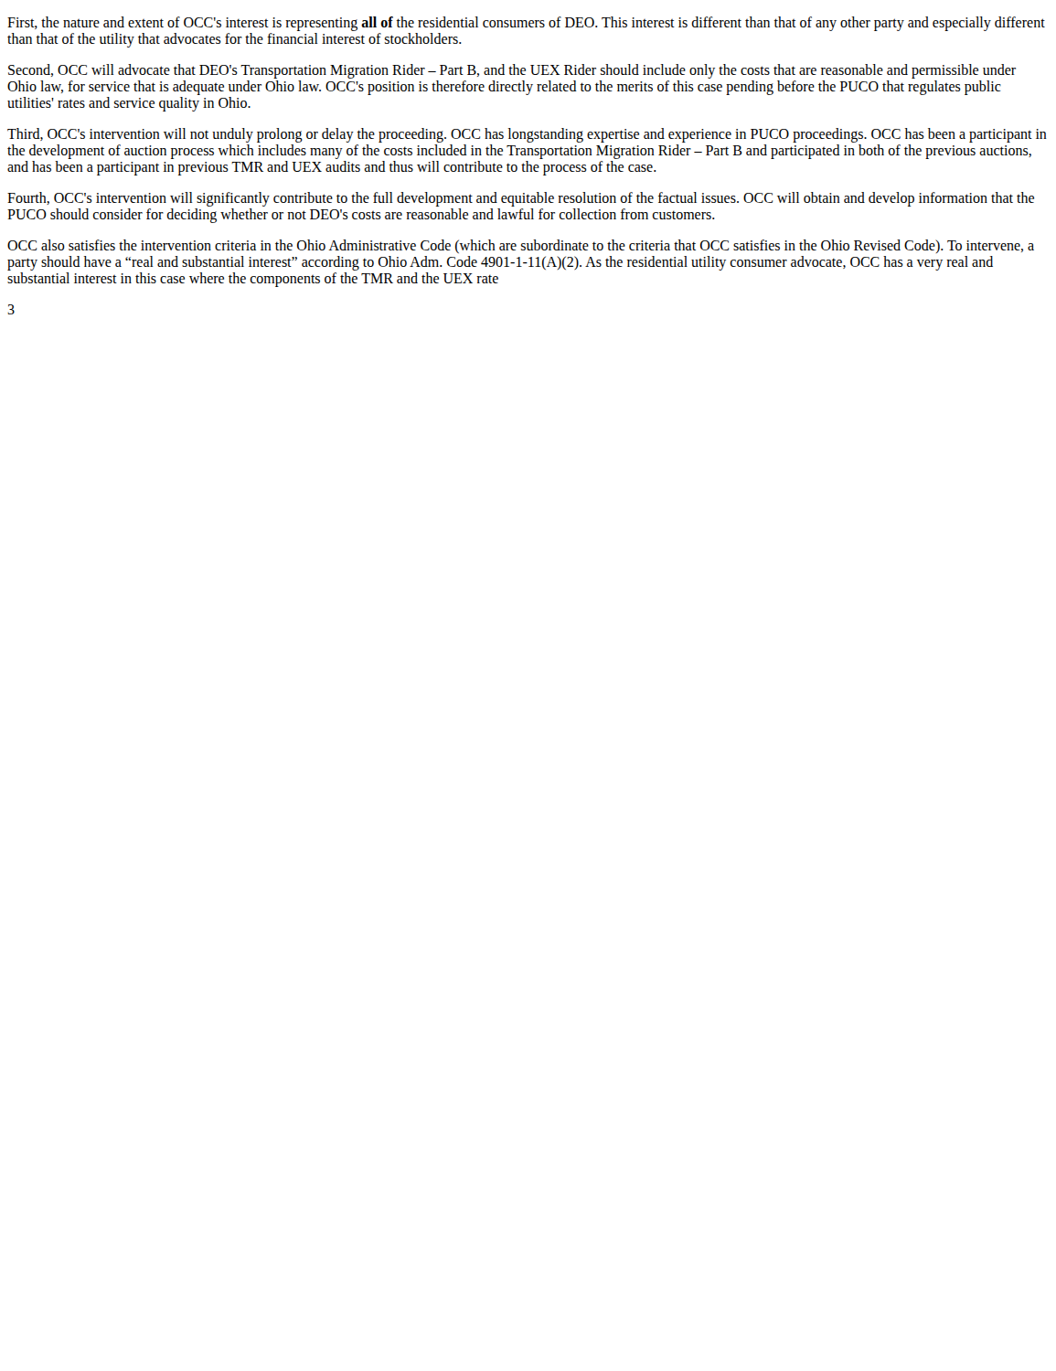First, the nature and extent of OCC's interest is representing all of the residential consumers of DEO. This interest is different than that of any other party and especially different than that of the utility that advocates for the financial interest of stockholders.
Second, OCC will advocate that DEO's Transportation Migration Rider – Part B, and the UEX Rider should include only the costs that are reasonable and permissible under Ohio law, for service that is adequate under Ohio law. OCC's position is therefore directly related to the merits of this case pending before the PUCO that regulates public utilities' rates and service quality in Ohio.
Third, OCC's intervention will not unduly prolong or delay the proceeding. OCC has longstanding expertise and experience in PUCO proceedings. OCC has been a participant in the development of auction process which includes many of the costs included in the Transportation Migration Rider – Part B and participated in both of the previous auctions, and has been a participant in previous TMR and UEX audits and thus will contribute to the process of the case.
Fourth, OCC's intervention will significantly contribute to the full development and equitable resolution of the factual issues. OCC will obtain and develop information that the PUCO should consider for deciding whether or not DEO's costs are reasonable and lawful for collection from customers.
OCC also satisfies the intervention criteria in the Ohio Administrative Code (which are subordinate to the criteria that OCC satisfies in the Ohio Revised Code). To intervene, a party should have a “real and substantial interest” according to Ohio Adm. Code 4901-1-11(A)(2). As the residential utility consumer advocate, OCC has a very real and substantial interest in this case where the components of the TMR and the UEX rate
3